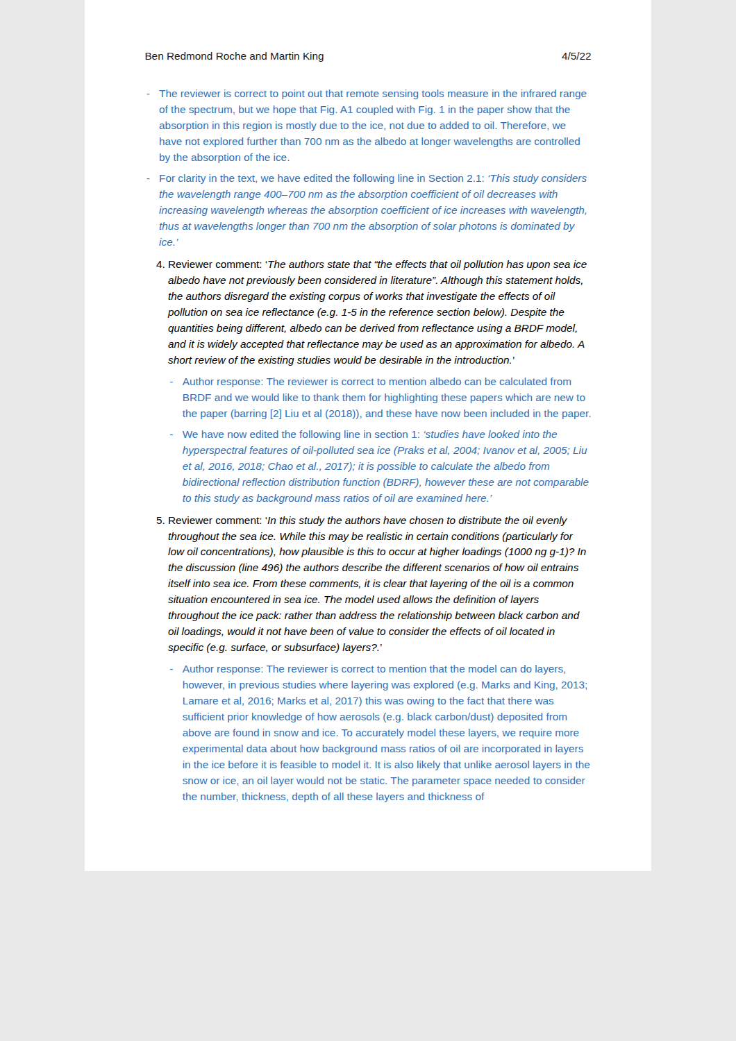Ben Redmond Roche and Martin King
4/5/22
The reviewer is correct to point out that remote sensing tools measure in the infrared range of the spectrum, but we hope that Fig. A1 coupled with Fig. 1 in the paper show that the absorption in this region is mostly due to the ice, not due to added to oil. Therefore, we have not explored further than 700 nm as the albedo at longer wavelengths are controlled by the absorption of the ice.
For clarity in the text, we have edited the following line in Section 2.1: ‘This study considers the wavelength range 400–700 nm as the absorption coefficient of oil decreases with increasing wavelength whereas the absorption coefficient of ice increases with wavelength, thus at wavelengths longer than 700 nm the absorption of solar photons is dominated by ice.’
Reviewer comment: ‘The authors state that “the effects that oil pollution has upon sea ice albedo have not previously been considered in literature”. Although this statement holds, the authors disregard the existing corpus of works that investigate the effects of oil pollution on sea ice reflectance (e.g. 1-5 in the reference section below). Despite the quantities being different, albedo can be derived from reflectance using a BRDF model, and it is widely accepted that reflectance may be used as an approximation for albedo. A short review of the existing studies would be desirable in the introduction.’
Author response: The reviewer is correct to mention albedo can be calculated from BRDF and we would like to thank them for highlighting these papers which are new to the paper (barring [2] Liu et al (2018)), and these have now been included in the paper.
We have now edited the following line in section 1: ‘studies have looked into the hyperspectral features of oil-polluted sea ice (Praks et al, 2004; Ivanov et al, 2005; Liu et al, 2016, 2018; Chao et al., 2017); it is possible to calculate the albedo from bidirectional reflection distribution function (BDRF), however these are not comparable to this study as background mass ratios of oil are examined here.’
Reviewer comment: ‘In this study the authors have chosen to distribute the oil evenly throughout the sea ice. While this may be realistic in certain conditions (particularly for low oil concentrations), how plausible is this to occur at higher loadings (1000 ng g-1)? In the discussion (line 496) the authors describe the different scenarios of how oil entrains itself into sea ice. From these comments, it is clear that layering of the oil is a common situation encountered in sea ice. The model used allows the definition of layers throughout the ice pack: rather than address the relationship between black carbon and oil loadings, would it not have been of value to consider the effects of oil located in specific (e.g. surface, or subsurface) layers?.’
Author response: The reviewer is correct to mention that the model can do layers, however, in previous studies where layering was explored (e.g. Marks and King, 2013; Lamare et al, 2016; Marks et al, 2017) this was owing to the fact that there was sufficient prior knowledge of how aerosols (e.g. black carbon/dust) deposited from above are found in snow and ice. To accurately model these layers, we require more experimental data about how background mass ratios of oil are incorporated in layers in the ice before it is feasible to model it. It is also likely that unlike aerosol layers in the snow or ice, an oil layer would not be static. The parameter space needed to consider the number, thickness, depth of all these layers and thickness of